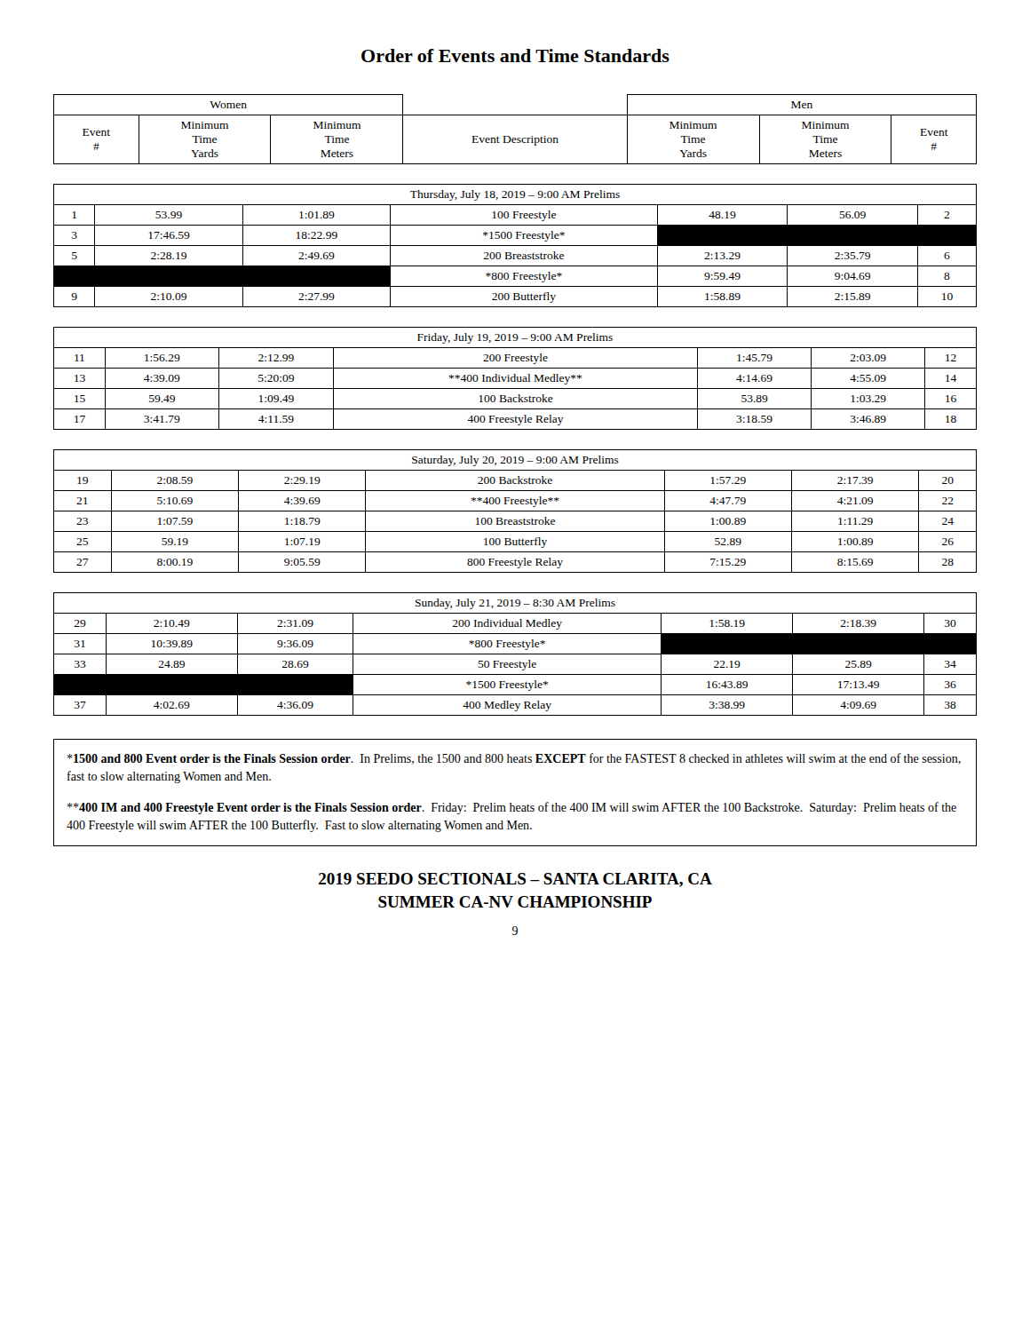Order of Events and Time Standards
| Women | | Men |
| --- | --- | --- |
| Event # | Minimum Time Yards | Minimum Time Meters | Event Description | Minimum Time Yards | Minimum Time Meters | Event # |
| Thursday, July 18, 2019 – 9:00 AM Prelims |
| 1 | 53.99 | 1:01.89 | 100 Freestyle | 48.19 | 56.09 | 2 |
| 3 | 17:46.59 | 18:22.99 | *1500 Freestyle* | | | |
| 5 | 2:28.19 | 2:49.69 | 200 Breaststroke | 2:13.29 | 2:35.79 | 6 |
| | | | *800 Freestyle* | 9:59.49 | 9:04.69 | 8 |
| 9 | 2:10.09 | 2:27.99 | 200 Butterfly | 1:58.89 | 2:15.89 | 10 |
| Friday, July 19, 2019 – 9:00 AM Prelims |
| 11 | 1:56.29 | 2:12.99 | 200 Freestyle | 1:45.79 | 2:03.09 | 12 |
| 13 | 4:39.09 | 5:20:09 | **400 Individual Medley** | 4:14.69 | 4:55.09 | 14 |
| 15 | 59.49 | 1:09.49 | 100 Backstroke | 53.89 | 1:03.29 | 16 |
| 17 | 3:41.79 | 4:11.59 | 400 Freestyle Relay | 3:18.59 | 3:46.89 | 18 |
| Saturday, July 20, 2019 – 9:00 AM Prelims |
| 19 | 2:08.59 | 2:29.19 | 200 Backstroke | 1:57.29 | 2:17.39 | 20 |
| 21 | 5:10.69 | 4:39.69 | **400 Freestyle** | 4:47.79 | 4:21.09 | 22 |
| 23 | 1:07.59 | 1:18.79 | 100 Breaststroke | 1:00.89 | 1:11.29 | 24 |
| 25 | 59.19 | 1:07.19 | 100 Butterfly | 52.89 | 1:00.89 | 26 |
| 27 | 8:00.19 | 9:05.59 | 800 Freestyle Relay | 7:15.29 | 8:15.69 | 28 |
| Sunday, July 21, 2019 – 8:30 AM Prelims |
| 29 | 2:10.49 | 2:31.09 | 200 Individual Medley | 1:58.19 | 2:18.39 | 30 |
| 31 | 10:39.89 | 9:36.09 | *800 Freestyle* | | | |
| 33 | 24.89 | 28.69 | 50 Freestyle | 22.19 | 25.89 | 34 |
| | | | *1500 Freestyle* | 16:43.89 | 17:13.49 | 36 |
| 37 | 4:02.69 | 4:36.09 | 400 Medley Relay | 3:38.99 | 4:09.69 | 38 |
*1500 and 800 Event order is the Finals Session order. In Prelims, the 1500 and 800 heats EXCEPT for the FASTEST 8 checked in athletes will swim at the end of the session, fast to slow alternating Women and Men.
**400 IM and 400 Freestyle Event order is the Finals Session order. Friday: Prelim heats of the 400 IM will swim AFTER the 100 Backstroke. Saturday: Prelim heats of the 400 Freestyle will swim AFTER the 100 Butterfly. Fast to slow alternating Women and Men.
2019 SEEDO SECTIONALS – SANTA CLARITA, CA
SUMMER CA-NV CHAMPIONSHIP
9